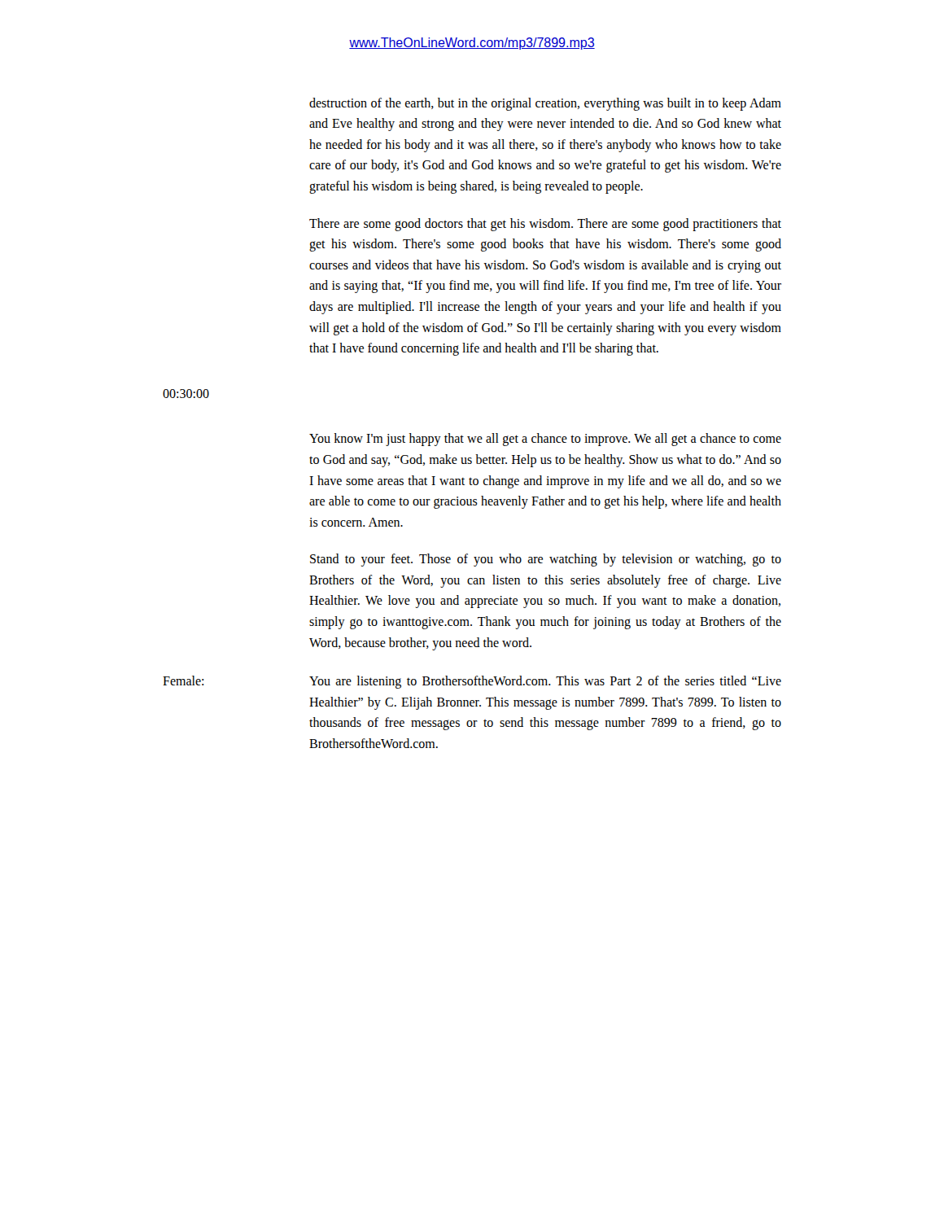www.TheOnLineWord.com/mp3/7899.mp3
destruction of the earth, but in the original creation, everything was built in to keep Adam and Eve healthy and strong and they were never intended to die. And so God knew what he needed for his body and it was all there, so if there's anybody who knows how to take care of our body, it's God and God knows and so we're grateful to get his wisdom. We're grateful his wisdom is being shared, is being revealed to people.
There are some good doctors that get his wisdom. There are some good practitioners that get his wisdom. There's some good books that have his wisdom. There's some good courses and videos that have his wisdom. So God's wisdom is available and is crying out and is saying that, “If you find me, you will find life. If you find me, I'm tree of life. Your days are multiplied. I'll increase the length of your years and your life and health if you will get a hold of the wisdom of God.” So I'll be certainly sharing with you every wisdom that I have found concerning life and health and I'll be sharing that.
00:30:00
You know I'm just happy that we all get a chance to improve. We all get a chance to come to God and say, “God, make us better. Help us to be healthy. Show us what to do.” And so I have some areas that I want to change and improve in my life and we all do, and so we are able to come to our gracious heavenly Father and to get his help, where life and health is concern. Amen.
Stand to your feet. Those of you who are watching by television or watching, go to Brothers of the Word, you can listen to this series absolutely free of charge. Live Healthier. We love you and appreciate you so much. If you want to make a donation, simply go to iwanttogive.com. Thank you much for joining us today at Brothers of the Word, because brother, you need the word.
Female:
You are listening to BrothersoftheWord.com. This was Part 2 of the series titled “Live Healthier” by C. Elijah Bronner. This message is number 7899. That's 7899. To listen to thousands of free messages or to send this message number 7899 to a friend, go to BrothersoftheWord.com.